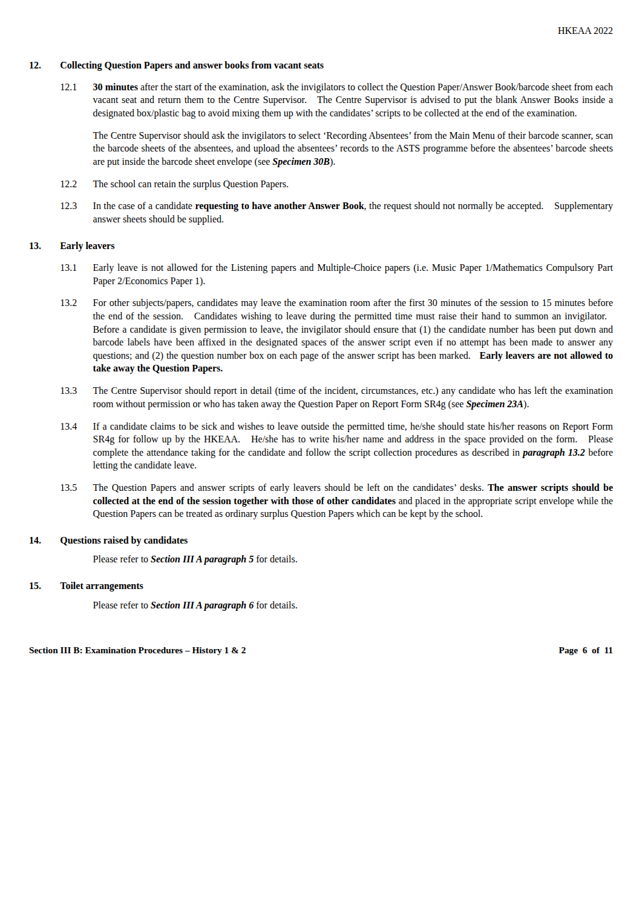HKEAA 2022
12. Collecting Question Papers and answer books from vacant seats
12.130 minutes after the start of the examination, ask the invigilators to collect the Question Paper/Answer Book/barcode sheet from each vacant seat and return them to the Centre Supervisor. The Centre Supervisor is advised to put the blank Answer Books inside a designated box/plastic bag to avoid mixing them up with the candidates’ scripts to be collected at the end of the examination.
The Centre Supervisor should ask the invigilators to select ‘Recording Absentees’ from the Main Menu of their barcode scanner, scan the barcode sheets of the absentees, and upload the absentees’ records to the ASTS programme before the absentees’ barcode sheets are put inside the barcode sheet envelope (see Specimen 30B).
12.2 The school can retain the surplus Question Papers.
12.3 In the case of a candidate requesting to have another Answer Book, the request should not normally be accepted. Supplementary answer sheets should be supplied.
13. Early leavers
13.1 Early leave is not allowed for the Listening papers and Multiple-Choice papers (i.e. Music Paper 1/Mathematics Compulsory Part Paper 2/Economics Paper 1).
13.2 For other subjects/papers, candidates may leave the examination room after the first 30 minutes of the session to 15 minutes before the end of the session. Candidates wishing to leave during the permitted time must raise their hand to summon an invigilator. Before a candidate is given permission to leave, the invigilator should ensure that (1) the candidate number has been put down and barcode labels have been affixed in the designated spaces of the answer script even if no attempt has been made to answer any questions; and (2) the question number box on each page of the answer script has been marked. Early leavers are not allowed to take away the Question Papers.
13.3 The Centre Supervisor should report in detail (time of the incident, circumstances, etc.) any candidate who has left the examination room without permission or who has taken away the Question Paper on Report Form SR4g (see Specimen 23A).
13.4 If a candidate claims to be sick and wishes to leave outside the permitted time, he/she should state his/her reasons on Report Form SR4g for follow up by the HKEAA. He/she has to write his/her name and address in the space provided on the form. Please complete the attendance taking for the candidate and follow the script collection procedures as described in paragraph 13.2 before letting the candidate leave.
13.5 The Question Papers and answer scripts of early leavers should be left on the candidates’ desks. The answer scripts should be collected at the end of the session together with those of other candidates and placed in the appropriate script envelope while the Question Papers can be treated as ordinary surplus Question Papers which can be kept by the school.
14. Questions raised by candidates
Please refer to Section III A paragraph 5 for details.
15. Toilet arrangements
Please refer to Section III A paragraph 6 for details.
Section III B: Examination Procedures – History 1 & 2
Page 6 of 11